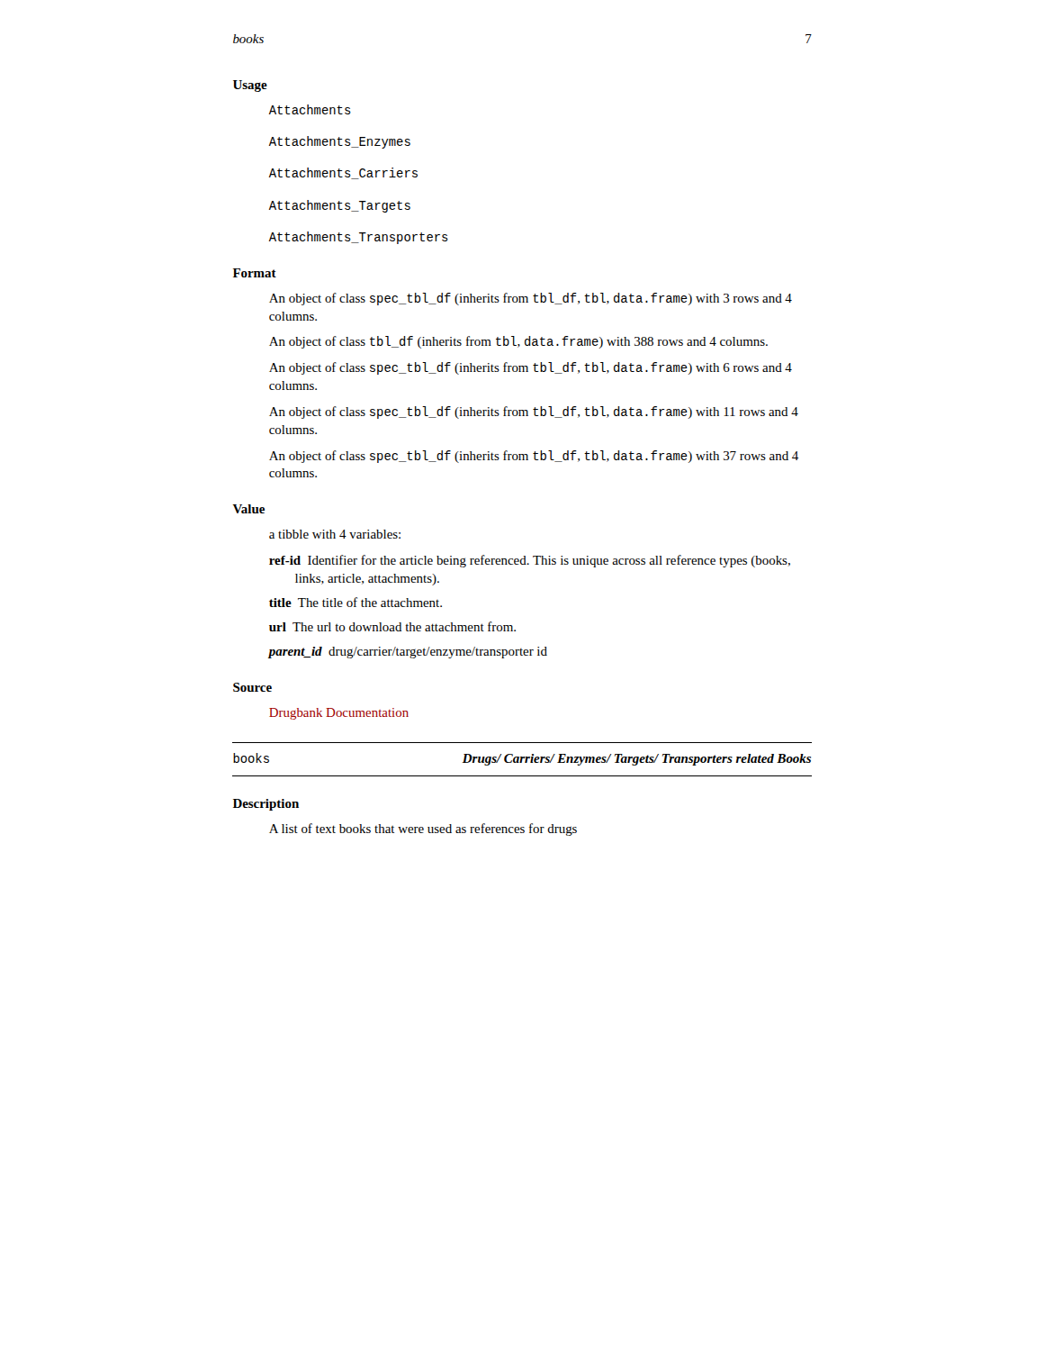books 7
Usage
Attachments
Attachments_Enzymes
Attachments_Carriers
Attachments_Targets
Attachments_Transporters
Format
An object of class spec_tbl_df (inherits from tbl_df, tbl, data.frame) with 3 rows and 4 columns.
An object of class tbl_df (inherits from tbl, data.frame) with 388 rows and 4 columns.
An object of class spec_tbl_df (inherits from tbl_df, tbl, data.frame) with 6 rows and 4 columns.
An object of class spec_tbl_df (inherits from tbl_df, tbl, data.frame) with 11 rows and 4 columns.
An object of class spec_tbl_df (inherits from tbl_df, tbl, data.frame) with 37 rows and 4 columns.
Value
a tibble with 4 variables:
ref-id Identifier for the article being referenced. This is unique across all reference types (books, links, article, attachments).
title The title of the attachment.
url The url to download the attachment from.
parent_id drug/carrier/target/enzyme/transporter id
Source
Drugbank Documentation
books Drugs/ Carriers/ Enzymes/ Targets/ Transporters related Books
Description
A list of text books that were used as references for drugs